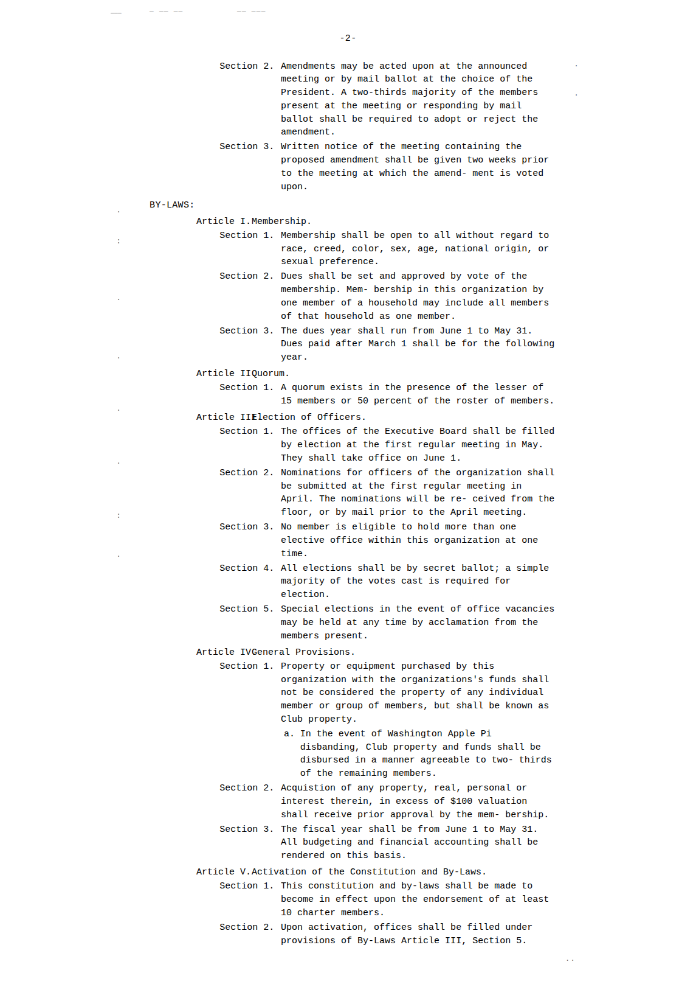———
— —— ——
—— ———
·
·
·
:
·
·
·
·
:
·
··
-2-
Section 2.
Amendments may be acted upon at the announced meeting or by mail ballot at the choice of the President. A two-thirds majority of the members present at the meeting or responding by mail ballot shall be required to adopt or reject the amendment.
Section 3.
Written notice of the meeting containing the proposed amendment shall be given two weeks prior to the meeting at which the amend- ment is voted upon.
BY-LAWS:
Article I.
Membership.
Section 1.
Membership shall be open to all without regard to race, creed, color, sex, age, national origin, or sexual preference.
Section 2.
Dues shall be set and approved by vote of the membership. Mem- bership in this organization by one member of a household may include all members of that household as one member.
Section 3.
The dues year shall run from June 1 to May 31. Dues paid after March 1 shall be for the following year.
Article II.
Quorum.
Section 1.
A quorum exists in the presence of the lesser of 15 members or 50 percent of the roster of members.
Article III.
Election of Officers.
Section 1.
The offices of the Executive Board shall be filled by election at the first regular meeting in May. They shall take office on June 1.
Section 2.
Nominations for officers of the organization shall be submitted at the first regular meeting in April. The nominations will be re- ceived from the floor, or by mail prior to the April meeting.
Section 3.
No member is eligible to hold more than one elective office within this organization at one time.
Section 4.
All elections shall be by secret ballot; a simple majority of the votes cast is required for election.
Section 5.
Special elections in the event of office vacancies may be held at any time by acclamation from the members present.
Article IV.
General Provisions.
Section 1.
Property or equipment purchased by this organization with the organizations's funds shall not be considered the property of any individual member or group of members, but shall be known as Club property.
a.
In the event of Washington Apple Pi disbanding, Club property and funds shall be disbursed in a manner agreeable to two- thirds of the remaining members.
Section 2.
Acquistion of any property, real, personal or interest therein, in excess of $100 valuation shall receive prior approval by the mem- bership.
Section 3.
The fiscal year shall be from June 1 to May 31. All budgeting and financial accounting shall be rendered on this basis.
Article V.
Activation of the Constitution and By-Laws.
Section 1.
This constitution and by-laws shall be made to become in effect upon the endorsement of at least 10 charter members.
Section 2.
Upon activation, offices shall be filled under provisions of By-Laws Article III, Section 5.